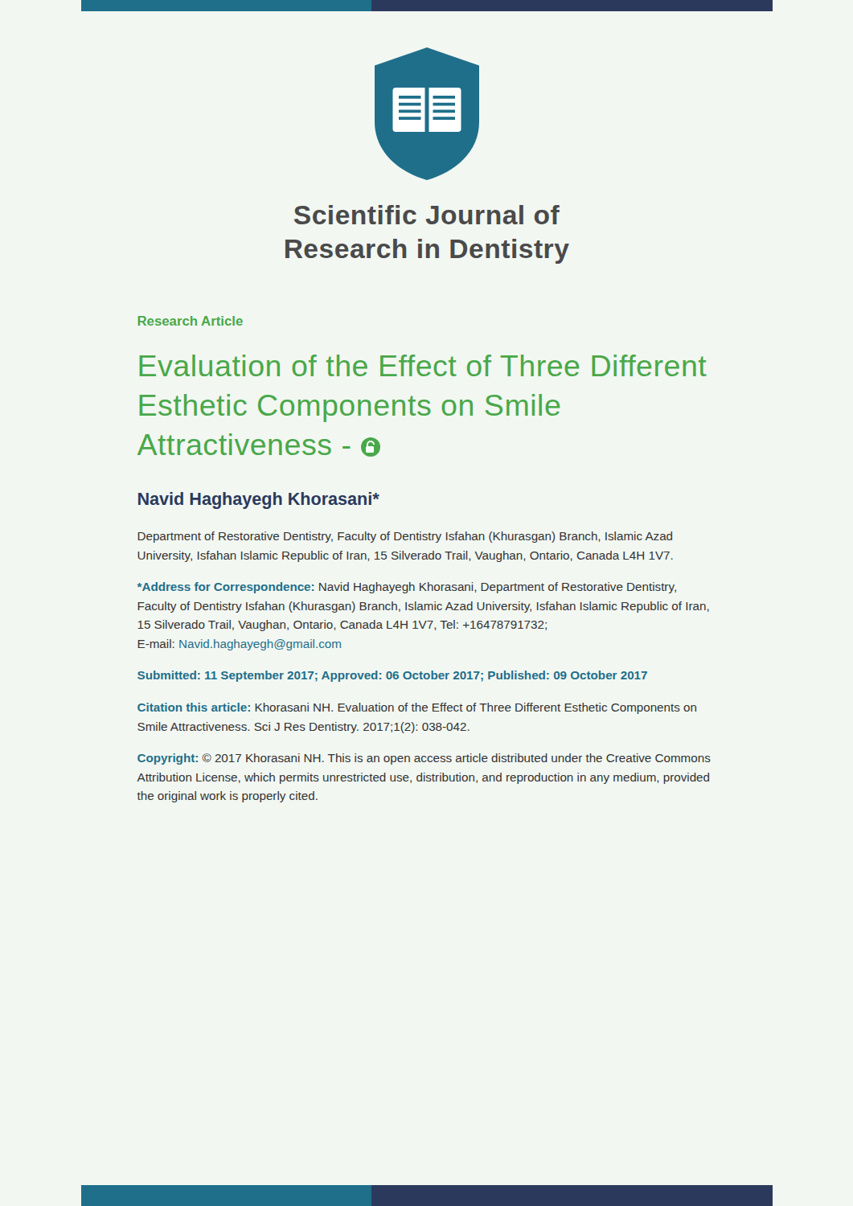Scientific Journal of
Research in Dentistry
Research Article
Evaluation of the Effect of Three Different Esthetic Components on Smile Attractiveness -
Navid Haghayegh Khorasani*
Department of Restorative Dentistry, Faculty of Dentistry Isfahan (Khurasgan) Branch, Islamic Azad University, Isfahan Islamic Republic of Iran, 15 Silverado Trail, Vaughan, Ontario, Canada L4H 1V7.
*Address for Correspondence: Navid Haghayegh Khorasani, Department of Restorative Dentistry, Faculty of Dentistry Isfahan (Khurasgan) Branch, Islamic Azad University, Isfahan Islamic Republic of Iran, 15 Silverado Trail, Vaughan, Ontario, Canada L4H 1V7, Tel: +16478791732;
E-mail: Navid.haghayegh@gmail.com
Submitted: 11 September 2017; Approved: 06 October 2017; Published: 09 October 2017
Citation this article: Khorasani NH. Evaluation of the Effect of Three Different Esthetic Components on Smile Attractiveness. Sci J Res Dentistry. 2017;1(2): 038-042.
Copyright: © 2017 Khorasani NH. This is an open access article distributed under the Creative Commons Attribution License, which permits unrestricted use, distribution, and reproduction in any medium, provided the original work is properly cited.